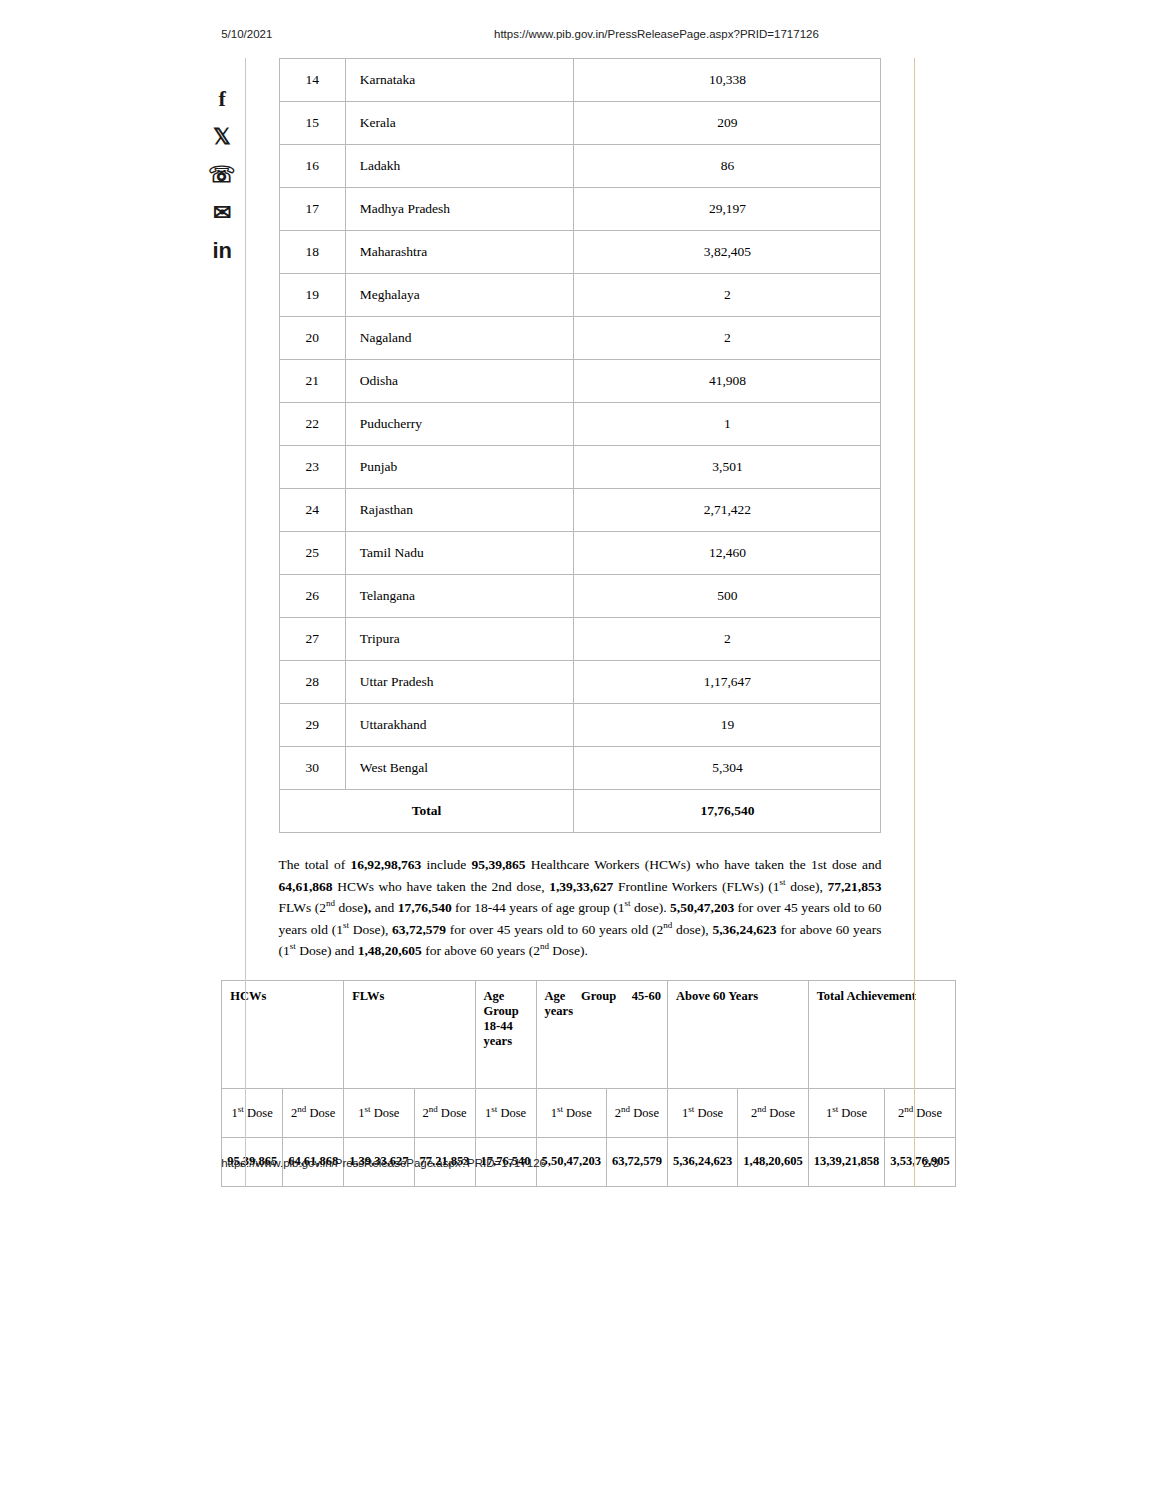5/10/2021
https://www.pib.gov.in/PressReleasePage.aspx?PRID=1717126
f 𝕏 ☏ ✉ in
| 14 | Karnataka | 10,338 |
| 15 | Kerala | 209 |
| 16 | Ladakh | 86 |
| 17 | Madhya Pradesh | 29,197 |
| 18 | Maharashtra | 3,82,405 |
| 19 | Meghalaya | 2 |
| 20 | Nagaland | 2 |
| 21 | Odisha | 41,908 |
| 22 | Puducherry | 1 |
| 23 | Punjab | 3,501 |
| 24 | Rajasthan | 2,71,422 |
| 25 | Tamil Nadu | 12,460 |
| 26 | Telangana | 500 |
| 27 | Tripura | 2 |
| 28 | Uttar Pradesh | 1,17,647 |
| 29 | Uttarakhand | 19 |
| 30 | West Bengal | 5,304 |
| Total | 17,76,540 |
The total of 16,92,98,763 include 95,39,865 Healthcare Workers (HCWs) who have taken the 1st dose and 64,61,868 HCWs who have taken the 2nd dose, 1,39,33,627 Frontline Workers (FLWs) (1st dose), 77,21,853 FLWs (2nd dose), and 17,76,540 for 18-44 years of age group (1st dose). 5,50,47,203 for over 45 years old to 60 years old (1st Dose), 63,72,579 for over 45 years old to 60 years old (2nd dose), 5,36,24,623 for above 60 years (1st Dose) and 1,48,20,605 for above 60 years (2nd Dose).
| HCWs | FLWs | Age Group 18-44 years | Age Group 45-60 years | Above 60 Years | Total Achievement |
| --- | --- | --- | --- | --- | --- |
| 1 st Dose | 2 nd Dose | 1 st Dose | 2 nd Dose | 1 st Dose | 1 st Dose | 2 nd Dose | 1 st Dose | 2 nd Dose | 1 st Dose | 2 nd Dose |
| 95,39,865 | 64,61,868 | 1,39,33,627 | 77,21,853 | 17,76,540 | 5,50,47,203 | 63,72,579 | 5,36,24,623 | 1,48,20,605 | 13,39,21,858 | 3,53,76,905 |
https://www.pib.gov.in/PressReleasePage.aspx?PRID=1717126
2/3